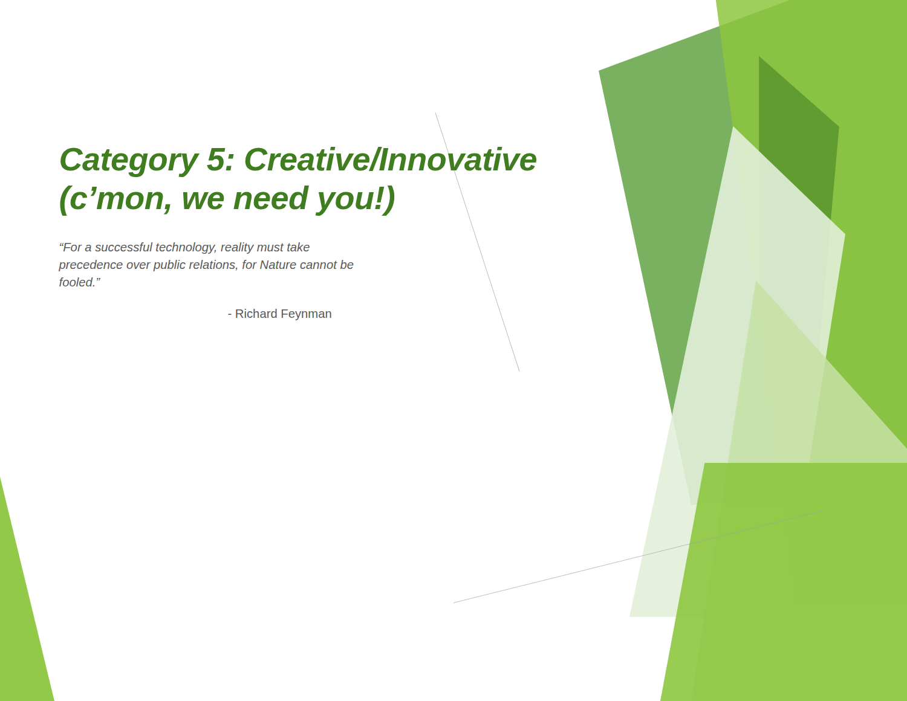Category 5: Creative/Innovative (c’mon, we need you!)
“For a successful technology, reality must take precedence over public relations, for Nature cannot be fooled.”
- Richard Feynman